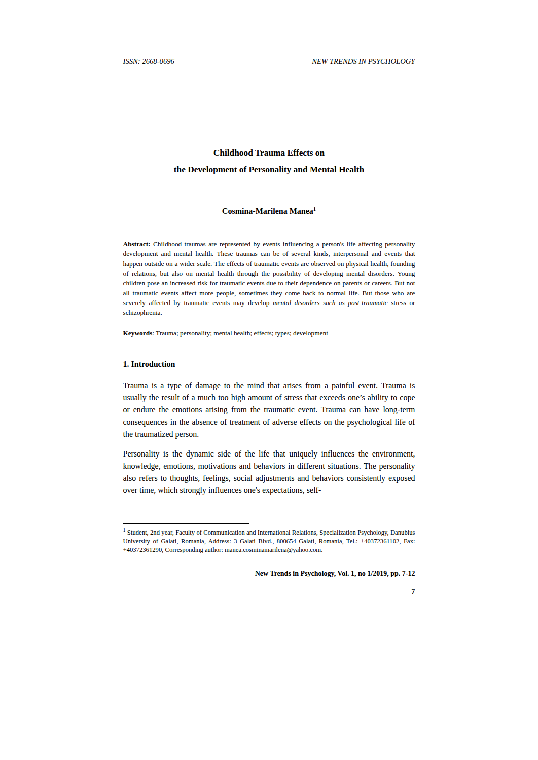ISSN: 2668-0696 NEW TRENDS IN PSYCHOLOGY
Childhood Trauma Effects on
the Development of Personality and Mental Health
Cosmina-Marilena Manea1
Abstract: Childhood traumas are represented by events influencing a person's life affecting personality development and mental health. These traumas can be of several kinds, interpersonal and events that happen outside on a wider scale. The effects of traumatic events are observed on physical health, founding of relations, but also on mental health through the possibility of developing mental disorders. Young children pose an increased risk for traumatic events due to their dependence on parents or careers. But not all traumatic events affect more people, sometimes they come back to normal life. But those who are severely affected by traumatic events may develop mental disorders such as post-traumatic stress or schizophrenia.
Keywords: Trauma; personality; mental health; effects; types; development
1. Introduction
Trauma is a type of damage to the mind that arises from a painful event. Trauma is usually the result of a much too high amount of stress that exceeds one’s ability to cope or endure the emotions arising from the traumatic event. Trauma can have long-term consequences in the absence of treatment of adverse effects on the psychological life of the traumatized person.
Personality is the dynamic side of the life that uniquely influences the environment, knowledge, emotions, motivations and behaviors in different situations. The personality also refers to thoughts, feelings, social adjustments and behaviors consistently exposed over time, which strongly influences one's expectations, self-
1 Student, 2nd year, Faculty of Communication and International Relations, Specialization Psychology, Danubius University of Galati, Romania, Address: 3 Galati Blvd., 800654 Galati, Romania, Tel.: +40372361102, Fax: +40372361290, Corresponding author: manea.cosminamarilena@yahoo.com.
New Trends in Psychology, Vol. 1, no 1/2019, pp. 7-12
7